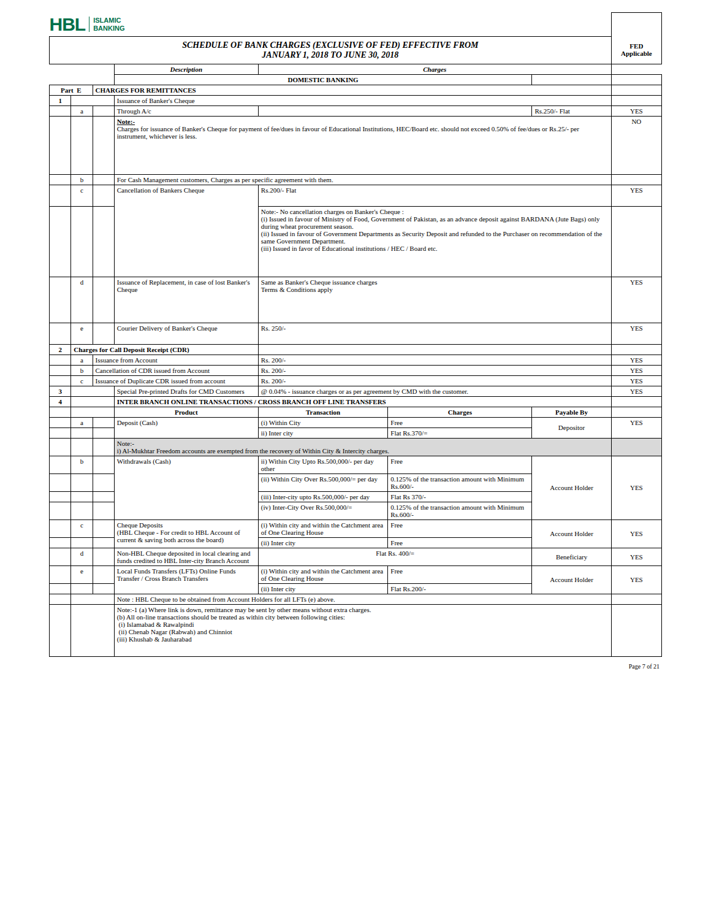| HBL ISLAMIC BANKING | |
| SCHEDULE OF BANK CHARGES (EXCLUSIVE OF FED) EFFECTIVE FROM JANUARY 1, 2018 TO JUNE 30, 2018 | FED Applicable |
| | Description | Charges | |
| | DOMESTIC BANKING | | |
| Part E | CHARGES FOR REMITTANCES | |
| 1 | | Issuance of Banker's Cheque | |
| | a | | Through A/c | | Rs.250/- Flat | YES |
| | | | Note:- Charges for issuance of Banker's Cheque for payment of fee/dues in favour of Educational Institutions, HEC/Board etc. should not exceed 0.50% of fee/dues or Rs.25/- per instrument, whichever is less. | NO |
| | b | | For Cash Management customers, Charges as per specific agreement with them. | |
| | c | | Cancellation of Bankers Cheque | Rs.200/- Flat | YES |
| | | | | Note:- No cancellation charges on Banker's Cheque : (i) Issued in favour of Ministry of Food, Government of Pakistan, as an advance deposit against BARDANA (Jute Bags) only during wheat procurement season. (ii) Issued in favour of Government Departments as Security Deposit and refunded to the Purchaser on recommendation of the same Government Department. (iii) Issued in favor of Educational institutions / HEC / Board etc. | |
| | d | | Issuance of Replacement, in case of lost Banker's Cheque | Same as Banker's Cheque issuance charges Terms & Conditions apply | YES |
| | e | | Courier Delivery of Banker's Cheque | Rs. 250/- | YES |
| 2 | Charges for Call Deposit Receipt (CDR) | | |
| | a | Issuance from Account | Rs. 200/- | YES |
| | b | Cancellation of CDR issued from Account | Rs. 200/- | YES |
| | c | Issuance of Duplicate CDR issued from account | Rs. 200/- | YES |
| 3 | | Special Pre-printed Drafts for CMD Customers | @ 0.04% - issuance charges or as per agreement by CMD with the customer. | YES |
| 4 | | INTER BRANCH ONLINE TRANSACTIONS / CROSS BRANCH OFF LINE TRANSFERS | |
| | | Product | Transaction | Charges | Payable By | |
| | a | | Deposit (Cash) | (i) Within City | Free | Depositor | YES |
| | | | ii) Inter city | Flat Rs.370/= |
| | | | Note:- i) Al-Mukhtar Freedom accounts are exempted from the recovery of Within City & Intercity charges. | |
| | b | | Withdrawals (Cash) | ii) Within City Upto Rs.500,000/- per day other | Free | Account Holder | YES |
| | | | (ii) Within City Over Rs.500,000/= per day | 0.125% of the transaction amount with Minimum Rs.600/- |
| | | | (iii) Inter-city upto Rs.500,000/- per day | Flat Rs 370/- |
| | | | (iv) Inter-City Over Rs.500,000/= | 0.125% of the transaction amount with Minimum Rs.600/- |
| | c | | Cheque Deposits (HBL Cheque - For credit to HBL Account of current & saving both across the board) | (i) Within city and within the Catchment area of One Clearing House | Free | Account Holder | YES |
| | | | (ii) Inter city | Free |
| | d | | Non-HBL Cheque deposited in local clearing and funds credited to HBL Inter-city Branch Account | Flat Rs. 400/= | Beneficiary | YES |
| | e | | Local Funds Transfers (LFTs) Online Funds Transfer / Cross Branch Transfers | (i) Within city and within the Catchment area of One Clearing House | Free | Account Holder | YES |
| | | | (ii) Inter city | Flat Rs.200/- |
| | | Note : HBL Cheque to be obtained from Account Holders for all LFTs (e) above. | |
| | | Note:-1 (a) Where link is down, remittance may be sent by other means without extra charges. (b) All on-line transactions should be treated as within city between following cities: (i) Islamabad & Rawalpindi (ii) Chenab Nagar (Rabwah) and Chinniot (iii) Khushab & Jauharabad | |
Page 7 of 21